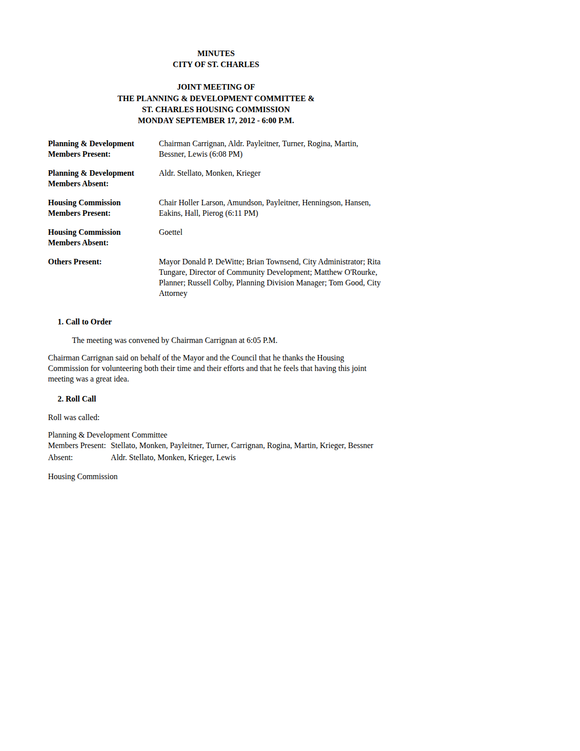MINUTES
CITY OF ST. CHARLES
JOINT MEETING OF
THE PLANNING & DEVELOPMENT COMMITTEE &
ST. CHARLES HOUSING COMMISSION
MONDAY SEPTEMBER 17, 2012 - 6:00 P.M.
| Planning & Development Members Present: | Chairman Carrignan, Aldr. Payleitner, Turner, Rogina, Martin, Bessner, Lewis (6:08 PM) |
| Planning & Development Members Absent: | Aldr. Stellato, Monken, Krieger |
| Housing Commission Members Present: | Chair Holler Larson, Amundson, Payleitner, Henningson, Hansen, Eakins, Hall, Pierog (6:11 PM) |
| Housing Commission Members Absent: | Goettel |
| Others Present: | Mayor Donald P. DeWitte; Brian Townsend, City Administrator; Rita Tungare, Director of Community Development; Matthew O'Rourke, Planner; Russell Colby, Planning Division Manager; Tom Good, City Attorney |
Call to Order
The meeting was convened by Chairman Carrignan at 6:05 P.M.
Chairman Carrignan said on behalf of the Mayor and the Council that he thanks the Housing Commission for volunteering both their time and their efforts and that he feels that having this joint meeting was a great idea.
Roll Call
Roll was called:
Planning & Development Committee
| Members Present: | Stellato, Monken, Payleitner, Turner, Carrignan, Rogina, Martin, Krieger, Bessner |
| Absent: | Aldr. Stellato, Monken, Krieger, Lewis |
Housing Commission